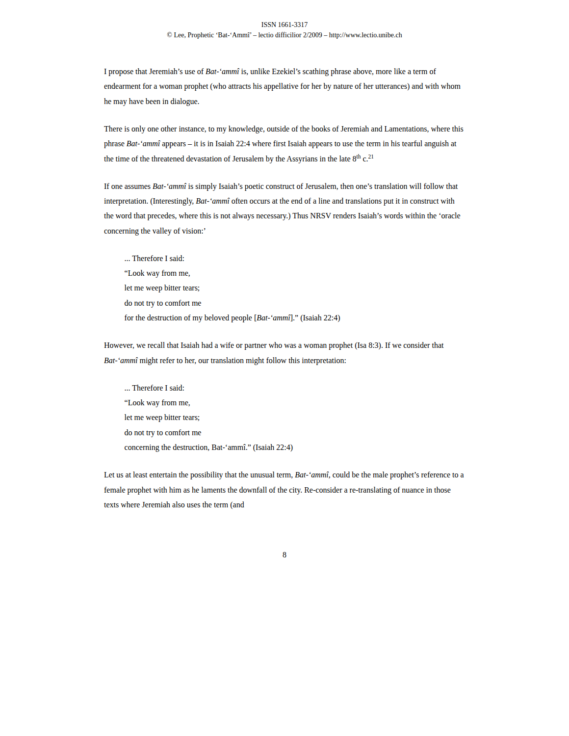ISSN 1661-3317 © Lee, Prophetic ‘Bat-‘Ammî’ – lectio difficilior 2/2009 – http://www.lectio.unibe.ch
I propose that Jeremiah’s use of Bat-‘ammî is, unlike Ezekiel’s scathing phrase above, more like a term of endearment for a woman prophet (who attracts his appellative for her by nature of her utterances) and with whom he may have been in dialogue.
There is only one other instance, to my knowledge, outside of the books of Jeremiah and Lamentations, where this phrase Bat-‘ammî appears – it is in Isaiah 22:4 where first Isaiah appears to use the term in his tearful anguish at the time of the threatened devastation of Jerusalem by the Assyrians in the late 8th c.21
If one assumes Bat-‘ammî is simply Isaiah’s poetic construct of Jerusalem, then one’s translation will follow that interpretation. (Interestingly, Bat-‘ammî often occurs at the end of a line and translations put it in construct with the word that precedes, where this is not always necessary.) Thus NRSV renders Isaiah’s words within the ‘oracle concerning the valley of vision:’
... Therefore I said: “Look way from me, let me weep bitter tears; do not try to comfort me for the destruction of my beloved people [Bat-‘ammî].” (Isaiah 22:4)
However, we recall that Isaiah had a wife or partner who was a woman prophet (Isa 8:3). If we consider that Bat-‘ammî might refer to her, our translation might follow this interpretation:
... Therefore I said: “Look way from me, let me weep bitter tears; do not try to comfort me concerning the destruction, Bat-‘ammî.” (Isaiah 22:4)
Let us at least entertain the possibility that the unusual term, Bat-‘ammî, could be the male prophet’s reference to a female prophet with him as he laments the downfall of the city. Re-consider a re-translating of nuance in those texts where Jeremiah also uses the term (and
8